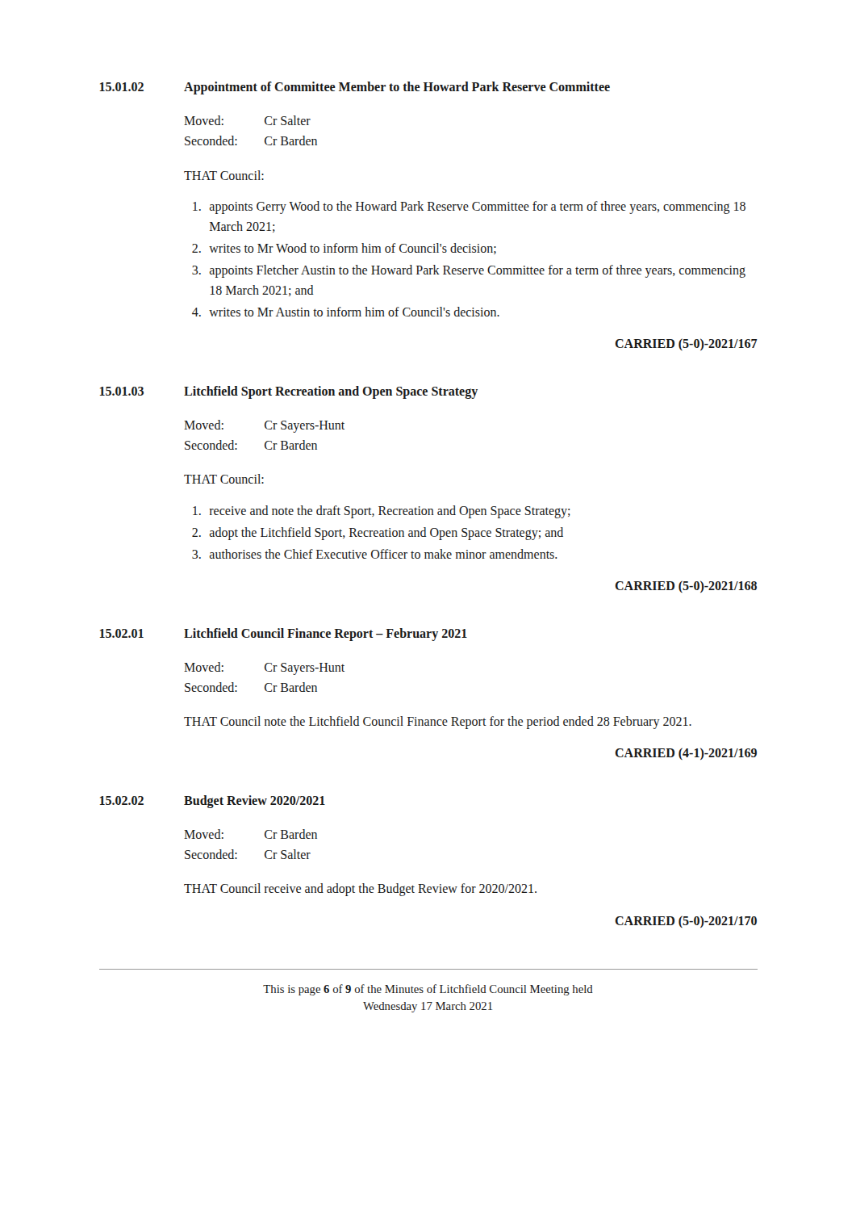15.01.02 Appointment of Committee Member to the Howard Park Reserve Committee
Moved: Cr Salter
Seconded: Cr Barden
THAT Council:
appoints Gerry Wood to the Howard Park Reserve Committee for a term of three years, commencing 18 March 2021;
writes to Mr Wood to inform him of Council's decision;
appoints Fletcher Austin to the Howard Park Reserve Committee for a term of three years, commencing 18 March 2021; and
writes to Mr Austin to inform him of Council's decision.
CARRIED (5-0)-2021/167
15.01.03 Litchfield Sport Recreation and Open Space Strategy
Moved: Cr Sayers-Hunt
Seconded: Cr Barden
THAT Council:
receive and note the draft Sport, Recreation and Open Space Strategy;
adopt the Litchfield Sport, Recreation and Open Space Strategy; and
authorises the Chief Executive Officer to make minor amendments.
CARRIED (5-0)-2021/168
15.02.01 Litchfield Council Finance Report – February 2021
Moved: Cr Sayers-Hunt
Seconded: Cr Barden
THAT Council note the Litchfield Council Finance Report for the period ended 28 February 2021.
CARRIED (4-1)-2021/169
15.02.02 Budget Review 2020/2021
Moved: Cr Barden
Seconded: Cr Salter
THAT Council receive and adopt the Budget Review for 2020/2021.
CARRIED (5-0)-2021/170
This is page 6 of 9 of the Minutes of Litchfield Council Meeting held
Wednesday 17 March 2021